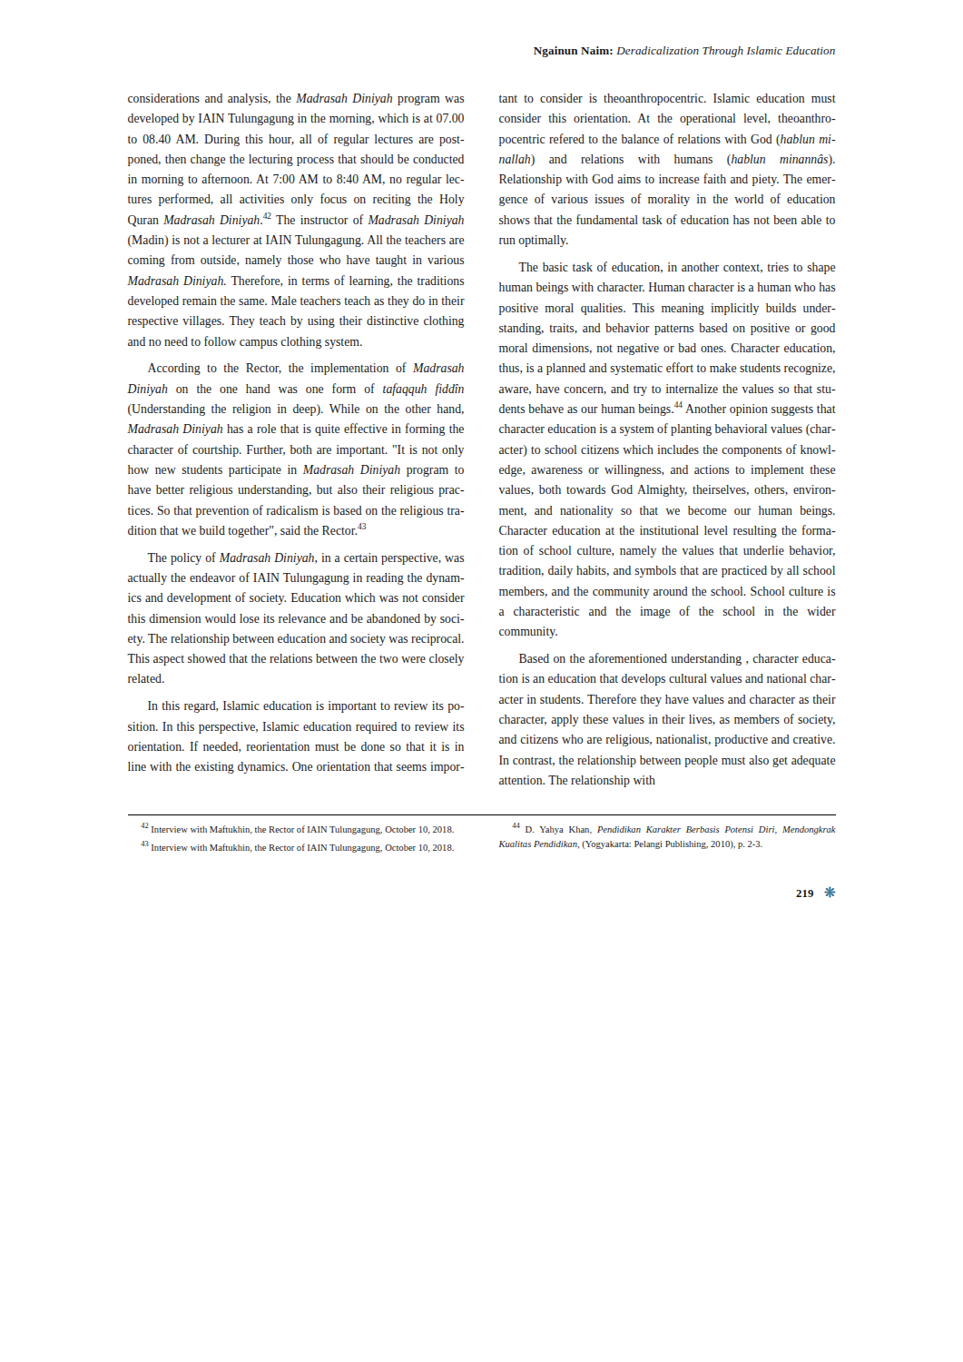Ngainun Naim: Deradicalization Through Islamic Education
considerations and analysis, the Madrasah Diniyah program was developed by IAIN Tulungagung in the morning, which is at 07.00 to 08.40 AM. During this hour, all of regular lectures are postponed, then change the lecturing process that should be conducted in morning to afternoon. At 7:00 AM to 8:40 AM, no regular lectures performed, all activities only focus on reciting the Holy Quran Madrasah Diniyah.42 The instructor of Madrasah Diniyah (Madin) is not a lecturer at IAIN Tulungagung. All the teachers are coming from outside, namely those who have taught in various Madrasah Diniyah. Therefore, in terms of learning, the traditions developed remain the same. Male teachers teach as they do in their respective villages. They teach by using their distinctive clothing and no need to follow campus clothing system.
According to the Rector, the implementation of Madrasah Diniyah on the one hand was one form of tafaqquh fiddîn (Understanding the religion in deep). While on the other hand, Madrasah Diniyah has a role that is quite effective in forming the character of courtship. Further, both are important. "It is not only how new students participate in Madrasah Diniyah program to have better religious understanding, but also their religious practices. So that prevention of radicalism is based on the religious tradition that we build together", said the Rector.43
The policy of Madrasah Diniyah, in a certain perspective, was actually the endeavor of IAIN Tulungagung in reading the dynamics and development of society. Education which was not consider this dimension would lose its relevance and be abandoned by society. The relationship between education and society was reciprocal. This aspect showed that the relations between the two were closely related.
In this regard, Islamic education is important to review its position. In this perspective, Islamic education required to review its orientation. If needed, reorientation must be done so that it is in line with the existing dynamics. One orientation that seems important to consider is theoanthropocentric. Islamic education must consider this orientation. At the operational level, theoanthropocentric refered to the balance of relations with God (hablun minallah) and relations with humans (hablun minannâs). Relationship with God aims to increase faith and piety. The emergence of various issues of morality in the world of education shows that the fundamental task of education has not been able to run optimally.
The basic task of education, in another context, tries to shape human beings with character. Human character is a human who has positive moral qualities. This meaning implicitly builds understanding, traits, and behavior patterns based on positive or good moral dimensions, not negative or bad ones. Character education, thus, is a planned and systematic effort to make students recognize, aware, have concern, and try to internalize the values so that students behave as our human beings.44 Another opinion suggests that character education is a system of planting behavioral values (character) to school citizens which includes the components of knowledge, awareness or willingness, and actions to implement these values, both towards God Almighty, theirselves, others, environment, and nationality so that we become our human beings. Character education at the institutional level resulting the formation of school culture, namely the values that underlie behavior, tradition, daily habits, and symbols that are practiced by all school members, and the community around the school. School culture is a characteristic and the image of the school in the wider community.
Based on the aforementioned understanding , character education is an education that develops cultural values and national character in students. Therefore they have values and character as their character, apply these values in their lives, as members of society, and citizens who are religious, nationalist, productive and creative. In contrast, the relationship between people must also get adequate attention. The relationship with
42 Interview with Maftukhin, the Rector of IAIN Tulungagung, October 10, 2018.
43 Interview with Maftukhin, the Rector of IAIN Tulungagung, October 10, 2018.
44 D. Yahya Khan, Pendidikan Karakter Berbasis Potensi Diri, Mendongkrak Kualitas Pendidikan, (Yogyakarta: Pelangi Publishing, 2010), p. 2-3.
219 ❊